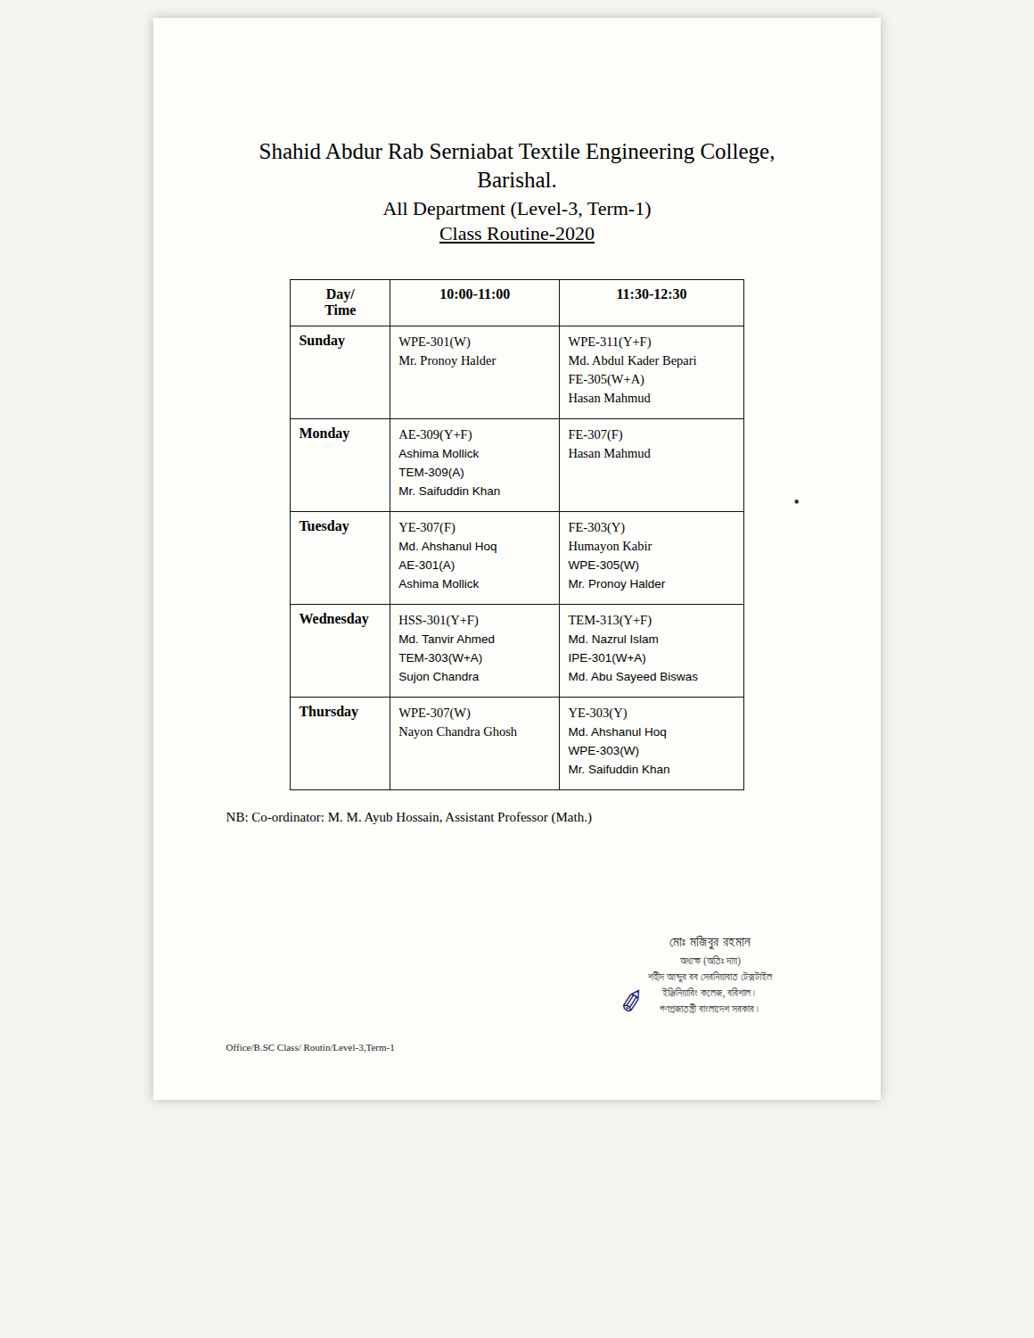Shahid Abdur Rab Serniabat Textile Engineering College,
Barishal.
All Department (Level-3, Term-1)
Class Routine-2020
| Day/ Time | 10:00-11:00 | 11:30-12:30 |
| --- | --- | --- |
| Sunday | WPE-301(W) Mr. Pronoy Halder | WPE-311(Y+F) Md. Abdul Kader Bepari FE-305(W+A) Hasan Mahmud |
| Monday | AE-309(Y+F) Ashima Mollick TEM-309(A) Mr. Saifuddin Khan | FE-307(F) Hasan Mahmud |
| Tuesday | YE-307(F) Md. Ahshanul Hoq AE-301(A) Ashima Mollick | FE-303(Y) Humayon Kabir WPE-305(W) Mr. Pronoy Halder |
| Wednesday | HSS-301(Y+F) Md. Tanvir Ahmed TEM-303(W+A) Sujon Chandra | TEM-313(Y+F) Md. Nazrul Islam IPE-301(W+A) Md. Abu Sayeed Biswas |
| Thursday | WPE-307(W) Nayon Chandra Ghosh | YE-303(Y) Md. Ahshanul Hoq WPE-303(W) Mr. Saifuddin Khan |
NB: Co-ordinator: M. M. Ayub Hossain, Assistant Professor (Math.)
•
✐
মোঃ মজিবুর রহমান
অধ্যক্ষ (অতিঃ দায়)
শহীদ আব্দুর রব সেরনিয়াবাত টেক্সটাইল
ইঞ্জিনিয়ারিং কলেজ, বরিশাল।
গণপ্রজাতন্ত্রী বাংলাদেশ সরকার।
Office/B.SC Class/ Routin/Level-3,Term-1